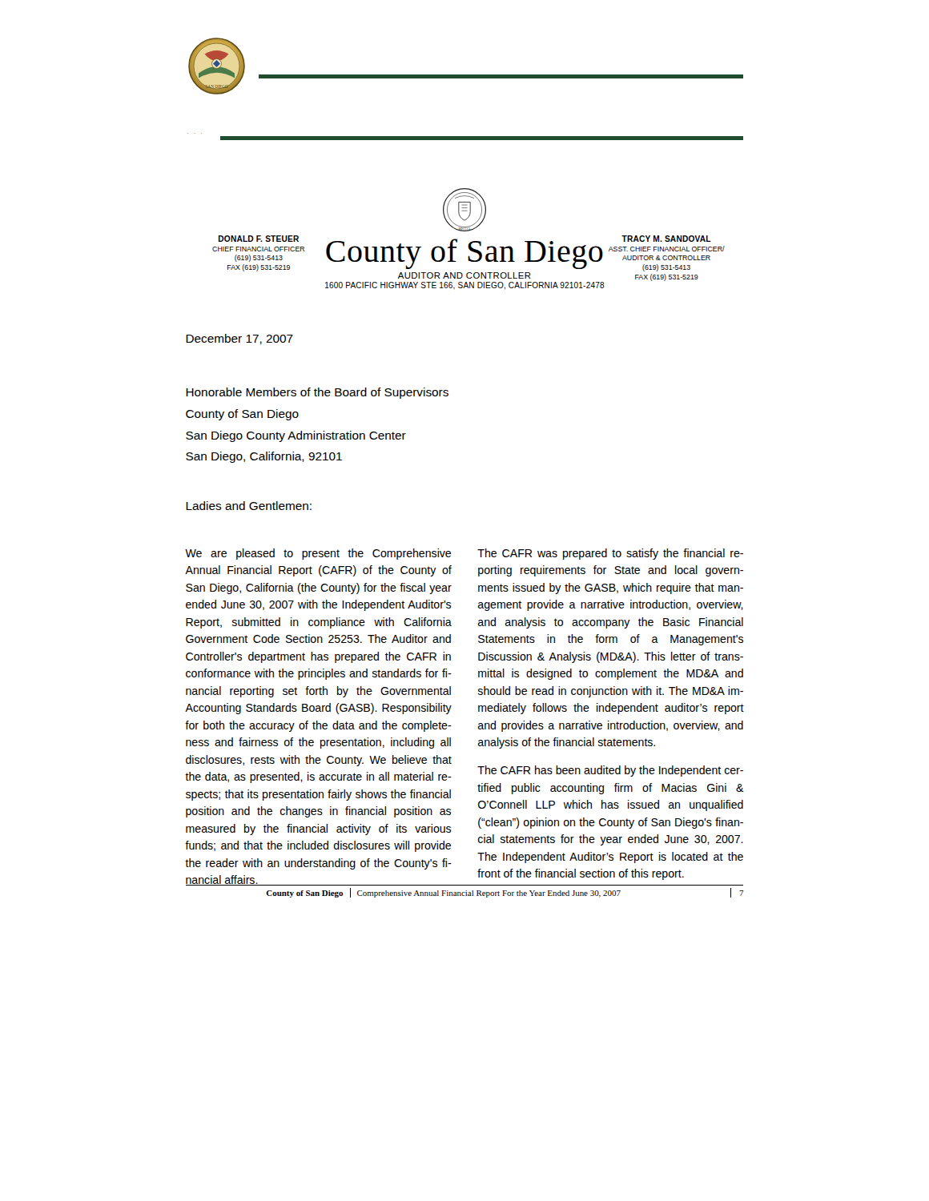SAN DIEGO
. . .
DONALD F. STEUER
CHIEF FINANCIAL OFFICER
(619) 531-5413
FAX (619) 531-5219
TRACY M. SANDOVAL
ASST. CHIEF FINANCIAL OFFICER/
AUDITOR & CONTROLLER
(619) 531-5413
FAX (619) 531-5219
MDCCCL
County of San Diego
AUDITOR AND CONTROLLER
1600 PACIFIC HIGHWAY STE 166, SAN DIEGO, CALIFORNIA 92101-2478
December 17, 2007
Honorable Members of the Board of Supervisors
County of San Diego
San Diego County Administration Center
San Diego, California, 92101
Ladies and Gentlemen:
We are pleased to present the Comprehensive Annual Financial Report (CAFR) of the County of San Diego, California (the County) for the fiscal year ended June 30, 2007 with the Independent Auditor's Report, submitted in compliance with California Government Code Section 25253. The Auditor and Controller's department has prepared the CAFR in conformance with the principles and standards for financial reporting set forth by the Governmental Accounting Standards Board (GASB). Responsibility for both the accuracy of the data and the completeness and fairness of the presentation, including all disclosures, rests with the County. We believe that the data, as presented, is accurate in all material respects; that its presentation fairly shows the financial position and the changes in financial position as measured by the financial activity of its various funds; and that the included disclosures will provide the reader with an understanding of the County's financial affairs.
The CAFR was prepared to satisfy the financial reporting requirements for State and local governments issued by the GASB, which require that management provide a narrative introduction, overview, and analysis to accompany the Basic Financial Statements in the form of a Management's Discussion & Analysis (MD&A). This letter of transmittal is designed to complement the MD&A and should be read in conjunction with it. The MD&A immediately follows the independent auditor’s report and provides a narrative introduction, overview, and analysis of the financial statements.
The CAFR has been audited by the Independent certified public accounting firm of Macias Gini & O’Connell LLP which has issued an unqualified (“clean”) opinion on the County of San Diego's financial statements for the year ended June 30, 2007. The Independent Auditor’s Report is located at the front of the financial section of this report.
County of San Diego
Comprehensive Annual Financial Report For the Year Ended June 30, 2007
7